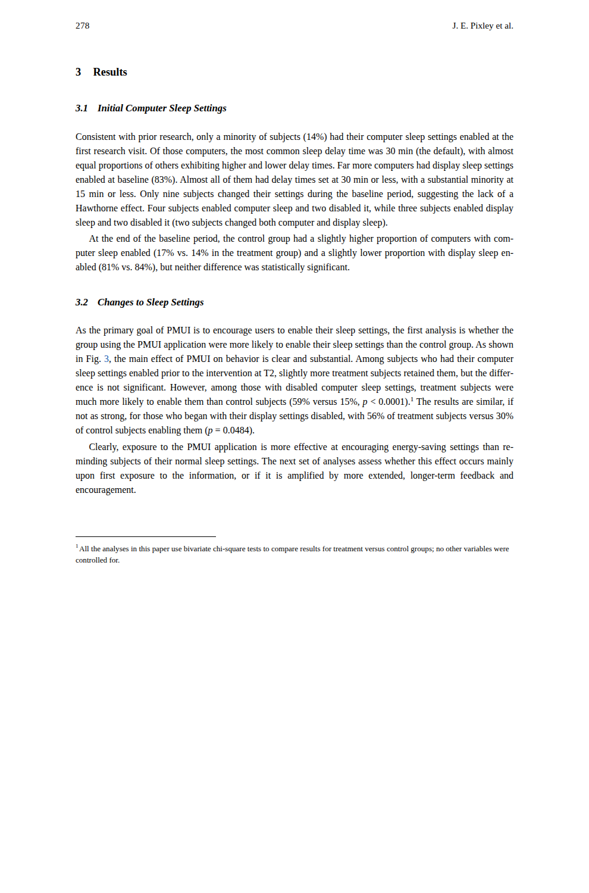278 J. E. Pixley et al.
3 Results
3.1 Initial Computer Sleep Settings
Consistent with prior research, only a minority of subjects (14%) had their computer sleep settings enabled at the first research visit. Of those computers, the most common sleep delay time was 30 min (the default), with almost equal proportions of others exhibiting higher and lower delay times. Far more computers had display sleep settings enabled at baseline (83%). Almost all of them had delay times set at 30 min or less, with a substantial minority at 15 min or less. Only nine subjects changed their settings during the baseline period, suggesting the lack of a Hawthorne effect. Four subjects enabled computer sleep and two disabled it, while three subjects enabled display sleep and two disabled it (two subjects changed both computer and display sleep).
At the end of the baseline period, the control group had a slightly higher proportion of computers with computer sleep enabled (17% vs. 14% in the treatment group) and a slightly lower proportion with display sleep enabled (81% vs. 84%), but neither difference was statistically significant.
3.2 Changes to Sleep Settings
As the primary goal of PMUI is to encourage users to enable their sleep settings, the first analysis is whether the group using the PMUI application were more likely to enable their sleep settings than the control group. As shown in Fig. 3, the main effect of PMUI on behavior is clear and substantial. Among subjects who had their computer sleep settings enabled prior to the intervention at T2, slightly more treatment subjects retained them, but the difference is not significant. However, among those with disabled computer sleep settings, treatment subjects were much more likely to enable them than control subjects (59% versus 15%, p < 0.0001).1 The results are similar, if not as strong, for those who began with their display settings disabled, with 56% of treatment subjects versus 30% of control subjects enabling them (p = 0.0484).
Clearly, exposure to the PMUI application is more effective at encouraging energy-saving settings than reminding subjects of their normal sleep settings. The next set of analyses assess whether this effect occurs mainly upon first exposure to the information, or if it is amplified by more extended, longer-term feedback and encouragement.
1All the analyses in this paper use bivariate chi-square tests to compare results for treatment versus control groups; no other variables were controlled for.